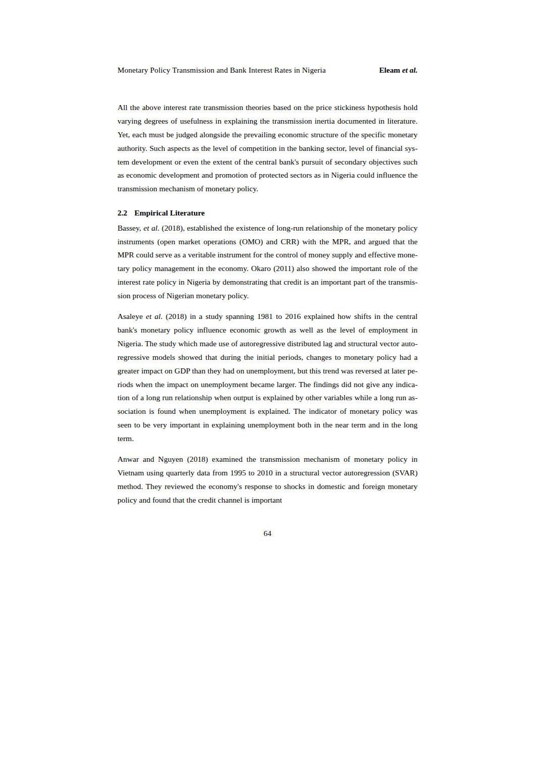Monetary Policy Transmission and Bank Interest Rates in Nigeria Eleam et al.
All the above interest rate transmission theories based on the price stickiness hypothesis hold varying degrees of usefulness in explaining the transmission inertia documented in literature. Yet, each must be judged alongside the prevailing economic structure of the specific monetary authority. Such aspects as the level of competition in the banking sector, level of financial system development or even the extent of the central bank's pursuit of secondary objectives such as economic development and promotion of protected sectors as in Nigeria could influence the transmission mechanism of monetary policy.
2.2 Empirical Literature
Bassey, et al. (2018), established the existence of long-run relationship of the monetary policy instruments (open market operations (OMO) and CRR) with the MPR, and argued that the MPR could serve as a veritable instrument for the control of money supply and effective monetary policy management in the economy. Okaro (2011) also showed the important role of the interest rate policy in Nigeria by demonstrating that credit is an important part of the transmission process of Nigerian monetary policy.
Asaleye et al. (2018) in a study spanning 1981 to 2016 explained how shifts in the central bank's monetary policy influence economic growth as well as the level of employment in Nigeria. The study which made use of autoregressive distributed lag and structural vector autoregressive models showed that during the initial periods, changes to monetary policy had a greater impact on GDP than they had on unemployment, but this trend was reversed at later periods when the impact on unemployment became larger. The findings did not give any indication of a long run relationship when output is explained by other variables while a long run association is found when unemployment is explained. The indicator of monetary policy was seen to be very important in explaining unemployment both in the near term and in the long term.
Anwar and Nguyen (2018) examined the transmission mechanism of monetary policy in Vietnam using quarterly data from 1995 to 2010 in a structural vector autoregression (SVAR) method. They reviewed the economy's response to shocks in domestic and foreign monetary policy and found that the credit channel is important
64